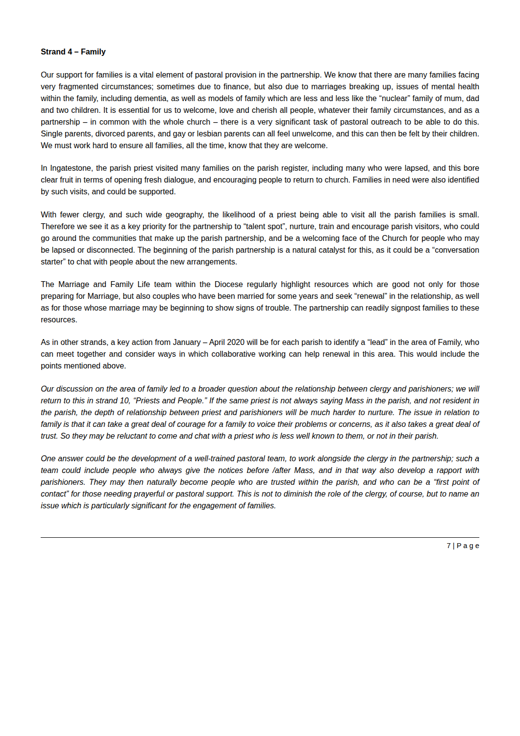Strand 4 – Family
Our support for families is a vital element of pastoral provision in the partnership. We know that there are many families facing very fragmented circumstances; sometimes due to finance, but also due to marriages breaking up, issues of mental health within the family, including dementia, as well as models of family which are less and less like the “nuclear” family of mum, dad and two children. It is essential for us to welcome, love and cherish all people, whatever their family circumstances, and as a partnership – in common with the whole church – there is a very significant task of pastoral outreach to be able to do this. Single parents, divorced parents, and gay or lesbian parents can all feel unwelcome, and this can then be felt by their children. We must work hard to ensure all families, all the time, know that they are welcome.
In Ingatestone, the parish priest visited many families on the parish register, including many who were lapsed, and this bore clear fruit in terms of opening fresh dialogue, and encouraging people to return to church. Families in need were also identified by such visits, and could be supported.
With fewer clergy, and such wide geography, the likelihood of a priest being able to visit all the parish families is small. Therefore we see it as a key priority for the partnership to “talent spot”, nurture, train and encourage parish visitors, who could go around the communities that make up the parish partnership, and be a welcoming face of the Church for people who may be lapsed or disconnected. The beginning of the parish partnership is a natural catalyst for this, as it could be a “conversation starter” to chat with people about the new arrangements.
The Marriage and Family Life team within the Diocese regularly highlight resources which are good not only for those preparing for Marriage, but also couples who have been married for some years and seek “renewal” in the relationship, as well as for those whose marriage may be beginning to show signs of trouble. The partnership can readily signpost families to these resources.
As in other strands, a key action from January – April 2020 will be for each parish to identify a “lead” in the area of Family, who can meet together and consider ways in which collaborative working can help renewal in this area. This would include the points mentioned above.
Our discussion on the area of family led to a broader question about the relationship between clergy and parishioners; we will return to this in strand 10, “Priests and People.” If the same priest is not always saying Mass in the parish, and not resident in the parish, the depth of relationship between priest and parishioners will be much harder to nurture. The issue in relation to family is that it can take a great deal of courage for a family to voice their problems or concerns, as it also takes a great deal of trust. So they may be reluctant to come and chat with a priest who is less well known to them, or not in their parish.
One answer could be the development of a well-trained pastoral team, to work alongside the clergy in the partnership; such a team could include people who always give the notices before /after Mass, and in that way also develop a rapport with parishioners. They may then naturally become people who are trusted within the parish, and who can be a “first point of contact” for those needing prayerful or pastoral support. This is not to diminish the role of the clergy, of course, but to name an issue which is particularly significant for the engagement of families.
7 | P a g e